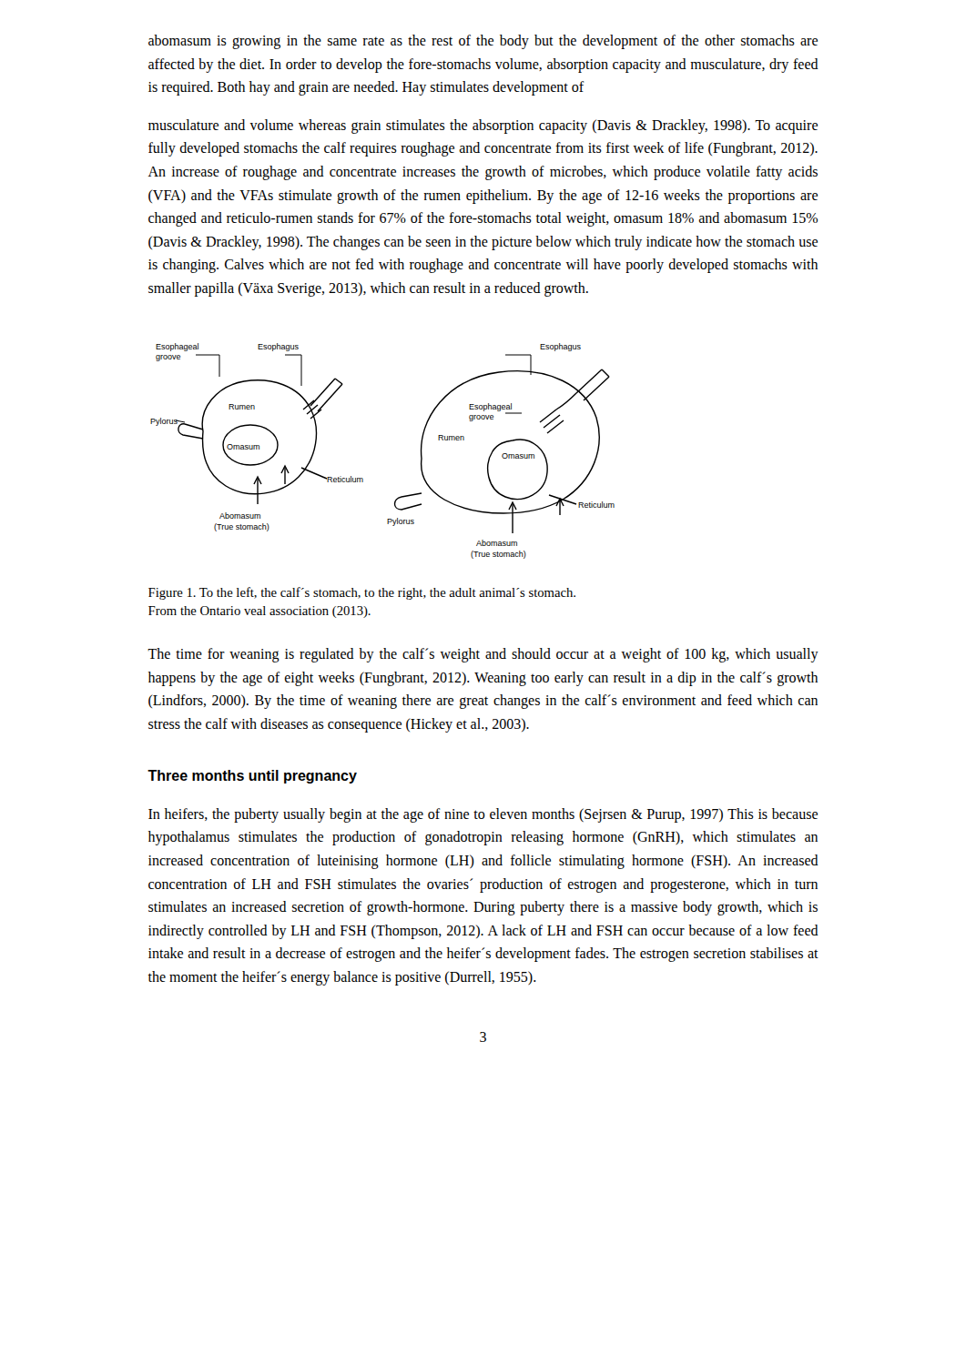abomasum is growing in the same rate as the rest of the body but the development of the other stomachs are affected by the diet. In order to develop the fore-stomachs volume, absorption capacity and musculature, dry feed is required. Both hay and grain are needed. Hay stimulates development of
musculature and volume whereas grain stimulates the absorption capacity (Davis & Drackley, 1998). To acquire fully developed stomachs the calf requires roughage and concentrate from its first week of life (Fungbrant, 2012). An increase of roughage and concentrate increases the growth of microbes, which produce volatile fatty acids (VFA) and the VFAs stimulate growth of the rumen epithelium. By the age of 12-16 weeks the proportions are changed and reticulo-rumen stands for 67% of the fore-stomachs total weight, omasum 18% and abomasum 15% (Davis & Drackley, 1998). The changes can be seen in the picture below which truly indicate how the stomach use is changing. Calves which are not fed with roughage and concentrate will have poorly developed stomachs with smaller papilla (Växa Sverige, 2013), which can result in a reduced growth.
Esophageal groove Esophagus Pylorus Rumen Omasum Reticulum Abomasum (True stomach) Esophagus Esophageal groove Rumen Omasum Reticulum Pylorus Abomasum (True stomach)
Figure 1. To the left, the calf´s stomach, to the right, the adult animal´s stomach.
From the Ontario veal association (2013).
The time for weaning is regulated by the calf´s weight and should occur at a weight of 100 kg, which usually happens by the age of eight weeks (Fungbrant, 2012). Weaning too early can result in a dip in the calf´s growth (Lindfors, 2000). By the time of weaning there are great changes in the calf´s environment and feed which can stress the calf with diseases as consequence (Hickey et al., 2003).
Three months until pregnancy
In heifers, the puberty usually begin at the age of nine to eleven months (Sejrsen & Purup, 1997) This is because hypothalamus stimulates the production of gonadotropin releasing hormone (GnRH), which stimulates an increased concentration of luteinising hormone (LH) and follicle stimulating hormone (FSH). An increased concentration of LH and FSH stimulates the ovaries´ production of estrogen and progesterone, which in turn stimulates an increased secretion of growth-hormone. During puberty there is a massive body growth, which is indirectly controlled by LH and FSH (Thompson, 2012). A lack of LH and FSH can occur because of a low feed intake and result in a decrease of estrogen and the heifer´s development fades. The estrogen secretion stabilises at the moment the heifer´s energy balance is positive (Durrell, 1955).
3